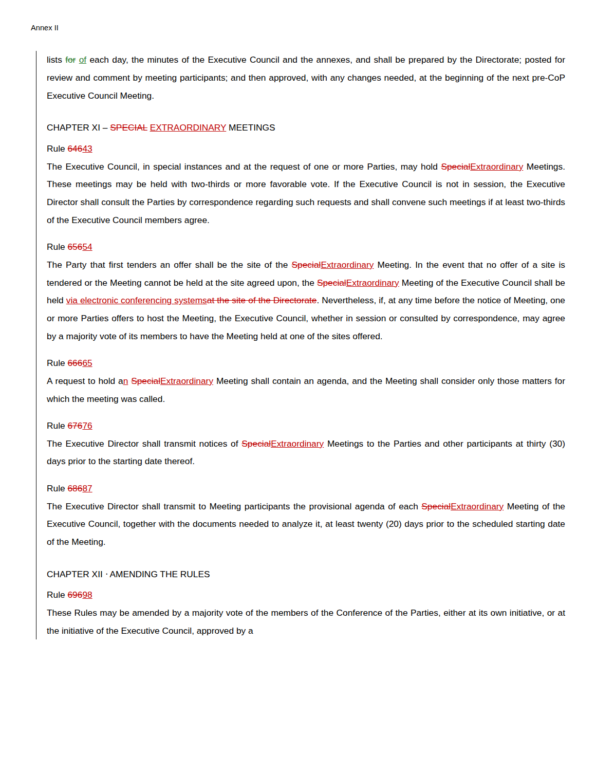Annex II
lists for of each day, the minutes of the Executive Council and the annexes, and shall be prepared by the Directorate; posted for review and comment by meeting participants; and then approved, with any changes needed, at the beginning of the next pre-CoP Executive Council Meeting.
CHAPTER XI – SPECIAL EXTRAORDINARY MEETINGS
Rule 64643
The Executive Council, in special instances and at the request of one or more Parties, may hold SpecialExtraordinary Meetings. These meetings may be held with two-thirds or more favorable vote. If the Executive Council is not in session, the Executive Director shall consult the Parties by correspondence regarding such requests and shall convene such meetings if at least two-thirds of the Executive Council members agree.
Rule 65654
The Party that first tenders an offer shall be the site of the SpecialExtraordinary Meeting. In the event that no offer of a site is tendered or the Meeting cannot be held at the site agreed upon, the SpecialExtraordinary Meeting of the Executive Council shall be held via electronic conferencing systemsat the site of the Directorate. Nevertheless, if, at any time before the notice of Meeting, one or more Parties offers to host the Meeting, the Executive Council, whether in session or consulted by correspondence, may agree by a majority vote of its members to have the Meeting held at one of the sites offered.
Rule 66665
A request to hold an SpecialExtraordinary Meeting shall contain an agenda, and the Meeting shall consider only those matters for which the meeting was called.
Rule 67676
The Executive Director shall transmit notices of SpecialExtraordinary Meetings to the Parties and other participants at thirty (30) days prior to the starting date thereof.
Rule 68687
The Executive Director shall transmit to Meeting participants the provisional agenda of each SpecialExtraordinary Meeting of the Executive Council, together with the documents needed to analyze it, at least twenty (20) days prior to the scheduled starting date of the Meeting.
CHAPTER XII ‧ AMENDING THE RULES
Rule 69698
These Rules may be amended by a majority vote of the members of the Conference of the Parties, either at its own initiative, or at the initiative of the Executive Council, approved by a